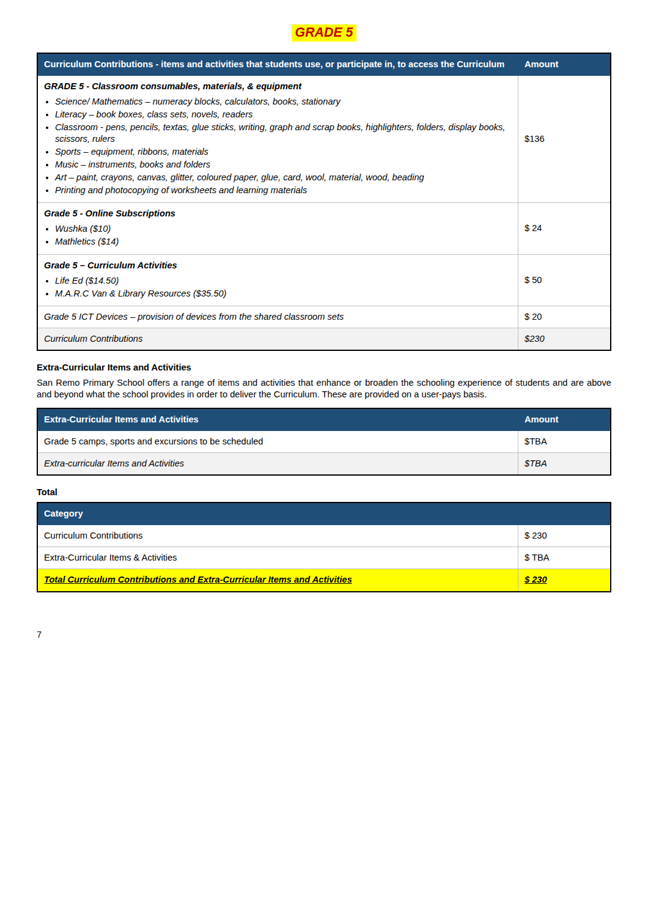GRADE 5
| Curriculum Contributions - items and activities that students use, or participate in, to access the Curriculum | Amount |
| --- | --- |
| GRADE 5 - Classroom consumables, materials, & equipment Science/ Mathematics – numeracy blocks, calculators, books, stationary Literacy – book boxes, class sets, novels, readers Classroom - pens, pencils, textas, glue sticks, writing, graph and scrap books, highlighters, folders, display books, scissors, rulers Sports – equipment, ribbons, materials Music – instruments, books and folders Art – paint, crayons, canvas, glitter, coloured paper, glue, card, wool, material, wood, beading Printing and photocopying of worksheets and learning materials | $136 |
| Grade 5 - Online Subscriptions Wushka ($10) Mathletics ($14) | $ 24 |
| Grade 5 – Curriculum Activities Life Ed ($14.50) M.A.R.C Van & Library Resources ($35.50) | $ 50 |
| Grade 5 ICT Devices – provision of devices from the shared classroom sets | $ 20 |
| Curriculum Contributions | $230 |
Extra-Curricular Items and Activities
San Remo Primary School offers a range of items and activities that enhance or broaden the schooling experience of students and are above and beyond what the school provides in order to deliver the Curriculum. These are provided on a user-pays basis.
| Extra-Curricular Items and Activities | Amount |
| --- | --- |
| Grade 5 camps, sports and excursions to be scheduled | $TBA |
| Extra-curricular Items and Activities | $TBA |
Total
| Category | |
| --- | --- |
| Curriculum Contributions | $ 230 |
| Extra-Curricular Items & Activities | $ TBA |
| Total Curriculum Contributions and Extra-Curricular Items and Activities | $ 230 |
7